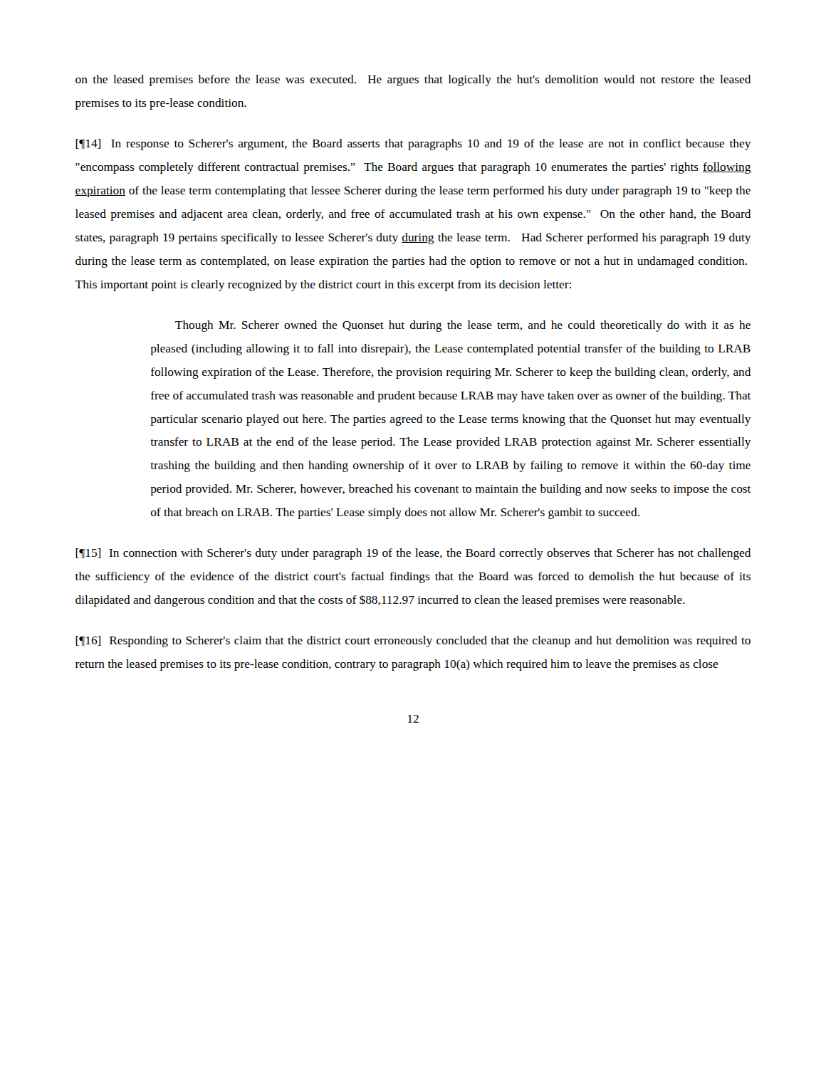on the leased premises before the lease was executed. He argues that logically the hut's demolition would not restore the leased premises to its pre-lease condition.
[¶14] In response to Scherer's argument, the Board asserts that paragraphs 10 and 19 of the lease are not in conflict because they "encompass completely different contractual premises." The Board argues that paragraph 10 enumerates the parties' rights following expiration of the lease term contemplating that lessee Scherer during the lease term performed his duty under paragraph 19 to "keep the leased premises and adjacent area clean, orderly, and free of accumulated trash at his own expense." On the other hand, the Board states, paragraph 19 pertains specifically to lessee Scherer's duty during the lease term. Had Scherer performed his paragraph 19 duty during the lease term as contemplated, on lease expiration the parties had the option to remove or not a hut in undamaged condition. This important point is clearly recognized by the district court in this excerpt from its decision letter:
Though Mr. Scherer owned the Quonset hut during the lease term, and he could theoretically do with it as he pleased (including allowing it to fall into disrepair), the Lease contemplated potential transfer of the building to LRAB following expiration of the Lease. Therefore, the provision requiring Mr. Scherer to keep the building clean, orderly, and free of accumulated trash was reasonable and prudent because LRAB may have taken over as owner of the building. That particular scenario played out here. The parties agreed to the Lease terms knowing that the Quonset hut may eventually transfer to LRAB at the end of the lease period. The Lease provided LRAB protection against Mr. Scherer essentially trashing the building and then handing ownership of it over to LRAB by failing to remove it within the 60-day time period provided. Mr. Scherer, however, breached his covenant to maintain the building and now seeks to impose the cost of that breach on LRAB. The parties' Lease simply does not allow Mr. Scherer's gambit to succeed.
[¶15] In connection with Scherer's duty under paragraph 19 of the lease, the Board correctly observes that Scherer has not challenged the sufficiency of the evidence of the district court's factual findings that the Board was forced to demolish the hut because of its dilapidated and dangerous condition and that the costs of $88,112.97 incurred to clean the leased premises were reasonable.
[¶16] Responding to Scherer's claim that the district court erroneously concluded that the cleanup and hut demolition was required to return the leased premises to its pre-lease condition, contrary to paragraph 10(a) which required him to leave the premises as close
12